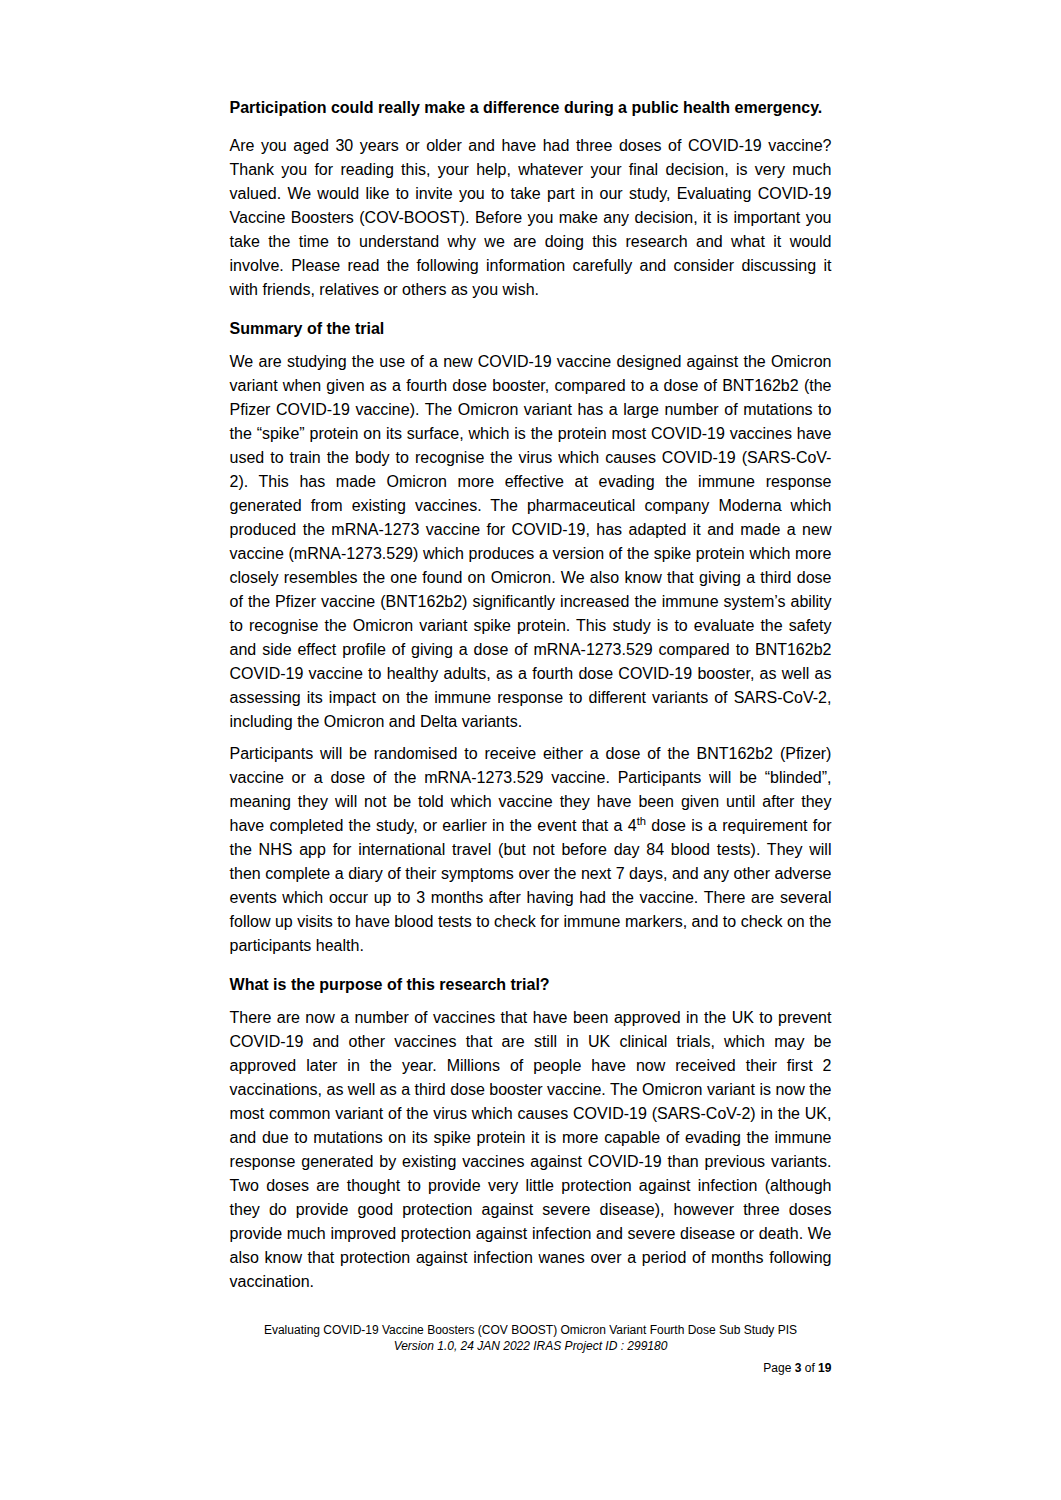Participation could really make a difference during a public health emergency.
Are you aged 30 years or older and have had three doses of COVID-19 vaccine? Thank you for reading this, your help, whatever your final decision, is very much valued. We would like to invite you to take part in our study, Evaluating COVID-19 Vaccine Boosters (COV-BOOST). Before you make any decision, it is important you take the time to understand why we are doing this research and what it would involve. Please read the following information carefully and consider discussing it with friends, relatives or others as you wish.
Summary of the trial
We are studying the use of a new COVID-19 vaccine designed against the Omicron variant when given as a fourth dose booster, compared to a dose of BNT162b2 (the Pfizer COVID-19 vaccine). The Omicron variant has a large number of mutations to the “spike” protein on its surface, which is the protein most COVID-19 vaccines have used to train the body to recognise the virus which causes COVID-19 (SARS-CoV-2). This has made Omicron more effective at evading the immune response generated from existing vaccines. The pharmaceutical company Moderna which produced the mRNA-1273 vaccine for COVID-19, has adapted it and made a new vaccine (mRNA-1273.529) which produces a version of the spike protein which more closely resembles the one found on Omicron. We also know that giving a third dose of the Pfizer vaccine (BNT162b2) significantly increased the immune system’s ability to recognise the Omicron variant spike protein. This study is to evaluate the safety and side effect profile of giving a dose of mRNA-1273.529 compared to BNT162b2 COVID-19 vaccine to healthy adults, as a fourth dose COVID-19 booster, as well as assessing its impact on the immune response to different variants of SARS-CoV-2, including the Omicron and Delta variants.
Participants will be randomised to receive either a dose of the BNT162b2 (Pfizer) vaccine or a dose of the mRNA-1273.529 vaccine. Participants will be “blinded”, meaning they will not be told which vaccine they have been given until after they have completed the study, or earlier in the event that a 4th dose is a requirement for the NHS app for international travel (but not before day 84 blood tests). They will then complete a diary of their symptoms over the next 7 days, and any other adverse events which occur up to 3 months after having had the vaccine. There are several follow up visits to have blood tests to check for immune markers, and to check on the participants health.
What is the purpose of this research trial?
There are now a number of vaccines that have been approved in the UK to prevent COVID-19 and other vaccines that are still in UK clinical trials, which may be approved later in the year. Millions of people have now received their first 2 vaccinations, as well as a third dose booster vaccine. The Omicron variant is now the most common variant of the virus which causes COVID-19 (SARS-CoV-2) in the UK, and due to mutations on its spike protein it is more capable of evading the immune response generated by existing vaccines against COVID-19 than previous variants. Two doses are thought to provide very little protection against infection (although they do provide good protection against severe disease), however three doses provide much improved protection against infection and severe disease or death. We also know that protection against infection wanes over a period of months following vaccination.
Evaluating COVID-19 Vaccine Boosters (COV BOOST) Omicron Variant Fourth Dose Sub Study PIS
Version 1.0, 24 JAN 2022 IRAS Project ID : 299180
Page 3 of 19